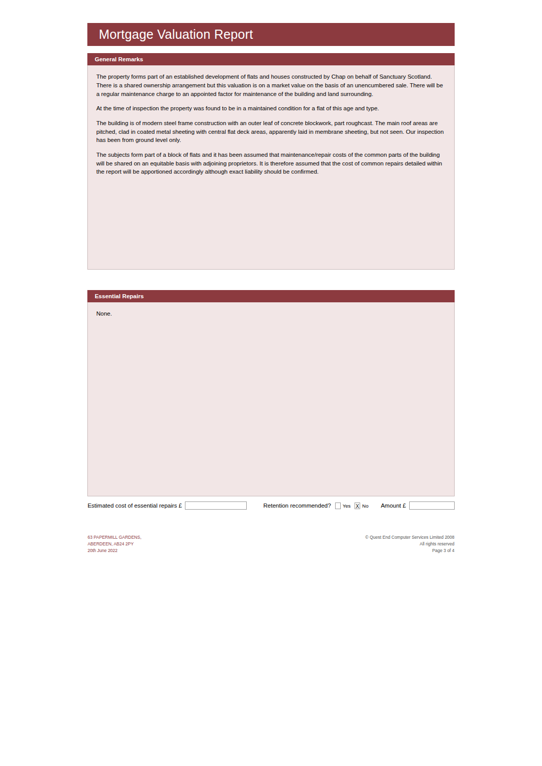Mortgage Valuation Report
General Remarks
The property forms part of an established development of flats and houses constructed by Chap on behalf of Sanctuary Scotland. There is a shared ownership arrangement but this valuation is on a market value on the basis of an unencumbered sale. There will be a regular maintenance charge to an appointed factor for maintenance of the building and land surrounding.
At the time of inspection the property was found to be in a maintained condition for a flat of this age and type.
The building is of modern steel frame construction with an outer leaf of concrete blockwork, part roughcast. The main roof areas are pitched, clad in coated metal sheeting with central flat deck areas, apparently laid in membrane sheeting, but not seen. Our inspection has been from ground level only.
The subjects form part of a block of flats and it has been assumed that maintenance/repair costs of the common parts of the building will be shared on an equitable basis with adjoining proprietors. It is therefore assumed that the cost of common repairs detailed within the report will be apportioned accordingly although exact liability should be confirmed.
Essential Repairs
None.
Estimated cost of essential repairs £ Retention recommended? Yes XNo Amount £
63 PAPERMILL GARDENS,
ABERDEEN, AB24 2PY
20th June 2022
© Quest End Computer Services Limited 2008
All rights reserved
Page 3 of 4